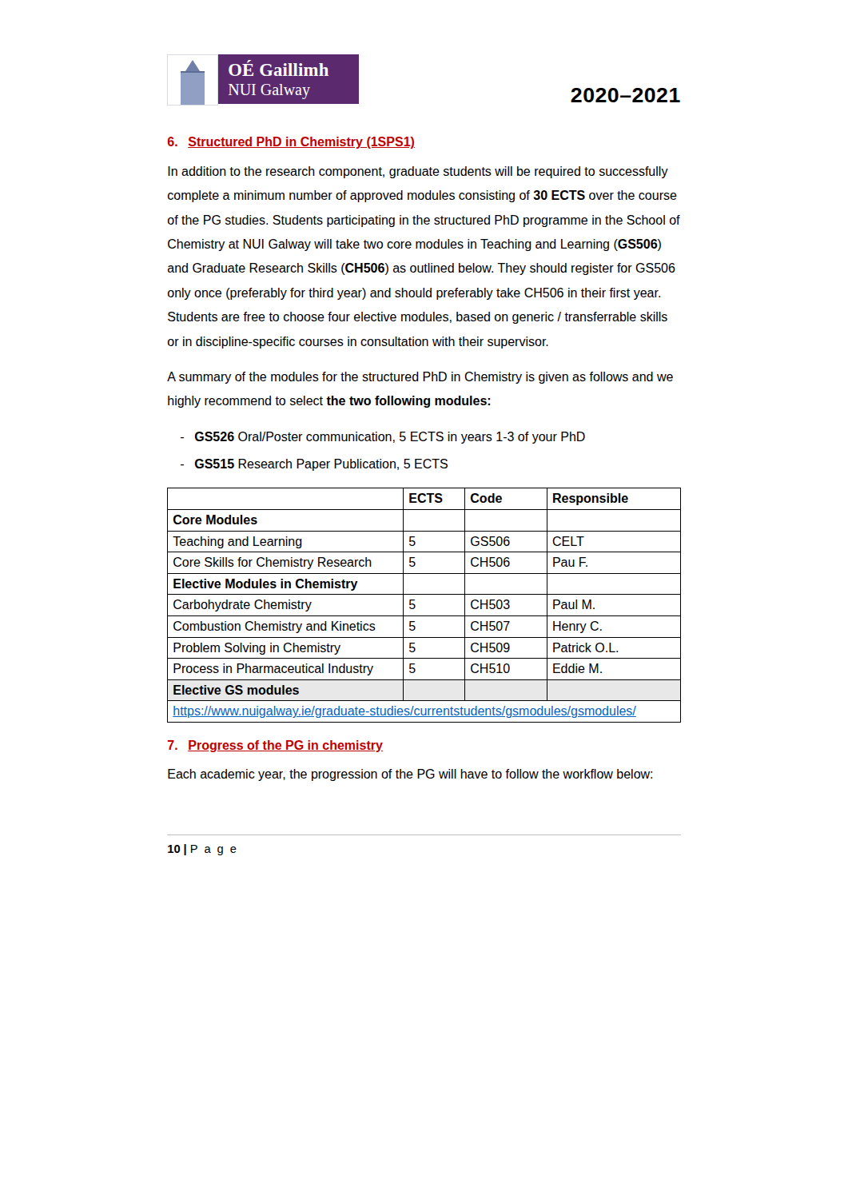OÉ Gaillimh NUI Galway
2020–2021
6. Structured PhD in Chemistry (1SPS1)
In addition to the research component, graduate students will be required to successfully complete a minimum number of approved modules consisting of 30 ECTS over the course of the PG studies. Students participating in the structured PhD programme in the School of Chemistry at NUI Galway will take two core modules in Teaching and Learning (GS506) and Graduate Research Skills (CH506) as outlined below. They should register for GS506 only once (preferably for third year) and should preferably take CH506 in their first year. Students are free to choose four elective modules, based on generic / transferrable skills or in discipline-specific courses in consultation with their supervisor.
A summary of the modules for the structured PhD in Chemistry is given as follows and we highly recommend to select the two following modules:
GS526 Oral/Poster communication, 5 ECTS in years 1-3 of your PhD
GS515 Research Paper Publication, 5 ECTS
| | ECTS | Code | Responsible |
| --- | --- | --- | --- |
| Core Modules | | | |
| Teaching and Learning | 5 | GS506 | CELT |
| Core Skills for Chemistry Research | 5 | CH506 | Pau F. |
| Elective Modules in Chemistry | | | |
| Carbohydrate Chemistry | 5 | CH503 | Paul M. |
| Combustion Chemistry and Kinetics | 5 | CH507 | Henry C. |
| Problem Solving in Chemistry | 5 | CH509 | Patrick O.L. |
| Process in Pharmaceutical Industry | 5 | CH510 | Eddie M. |
| Elective GS modules | | | |
| https://www.nuigalway.ie/graduate-studies/currentstudents/gsmodules/gsmodules/ |
7. Progress of the PG in chemistry
Each academic year, the progression of the PG will have to follow the workflow below:
10 | P a g e